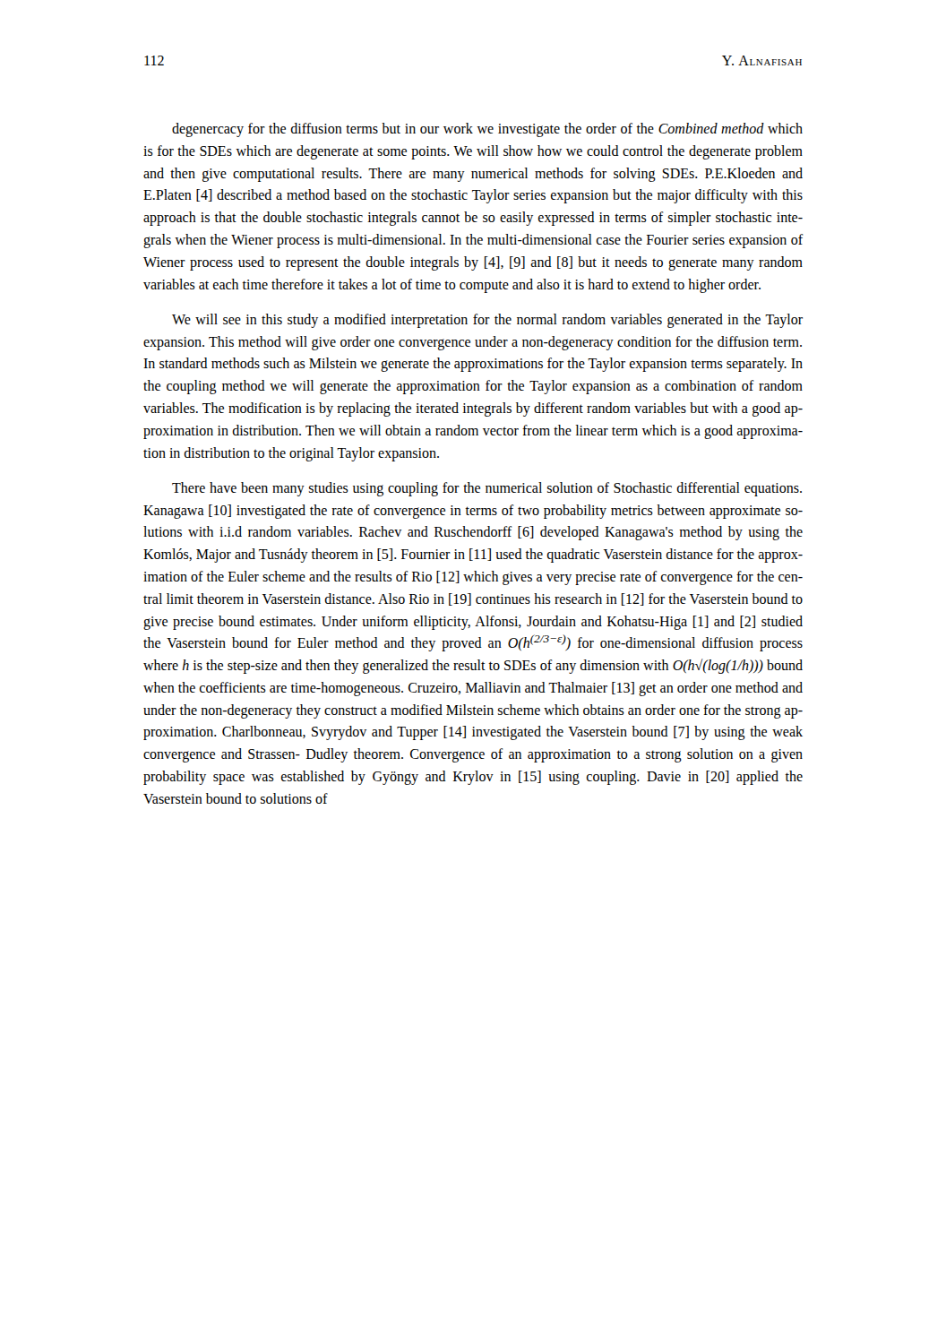112 Y. Alnafisah
degenercacy for the diffusion terms but in our work we investigate the order of the Combined method which is for the SDEs which are degenerate at some points. We will show how we could control the degenerate problem and then give computational results. There are many numerical methods for solving SDEs. P.E.Kloeden and E.Platen [4] described a method based on the stochastic Taylor series expansion but the major difficulty with this approach is that the double stochastic integrals cannot be so easily expressed in terms of simpler stochastic integrals when the Wiener process is multi-dimensional. In the multi-dimensional case the Fourier series expansion of Wiener process used to represent the double integrals by [4], [9] and [8] but it needs to generate many random variables at each time therefore it takes a lot of time to compute and also it is hard to extend to higher order.
We will see in this study a modified interpretation for the normal random variables generated in the Taylor expansion. This method will give order one convergence under a non-degeneracy condition for the diffusion term. In standard methods such as Milstein we generate the approximations for the Taylor expansion terms separately. In the coupling method we will generate the approximation for the Taylor expansion as a combination of random variables. The modification is by replacing the iterated integrals by different random variables but with a good approximation in distribution. Then we will obtain a random vector from the linear term which is a good approximation in distribution to the original Taylor expansion.
There have been many studies using coupling for the numerical solution of Stochastic differential equations. Kanagawa [10] investigated the rate of convergence in terms of two probability metrics between approximate solutions with i.i.d random variables. Rachev and Ruschendorff [6] developed Kanagawa's method by using the Komlós, Major and Tusnády theorem in [5]. Fournier in [11] used the quadratic Vaserstein distance for the approximation of the Euler scheme and the results of Rio [12] which gives a very precise rate of convergence for the central limit theorem in Vaserstein distance. Also Rio in [19] continues his research in [12] for the Vaserstein bound to give precise bound estimates. Under uniform ellipticity, Alfonsi, Jourdain and Kohatsu-Higa [1] and [2] studied the Vaserstein bound for Euler method and they proved an O(h(2/3−ε)) for one-dimensional diffusion process where h is the step-size and then they generalized the result to SDEs of any dimension with O(h√(log(1/h))) bound when the coefficients are time-homogeneous. Cruzeiro, Malliavin and Thalmaier [13] get an order one method and under the non-degeneracy they construct a modified Milstein scheme which obtains an order one for the strong approximation. Charlbonneau, Svyrydov and Tupper [14] investigated the Vaserstein bound [7] by using the weak convergence and Strassen- Dudley theorem. Convergence of an approximation to a strong solution on a given probability space was established by Gyöngy and Krylov in [15] using coupling. Davie in [20] applied the Vaserstein bound to solutions of